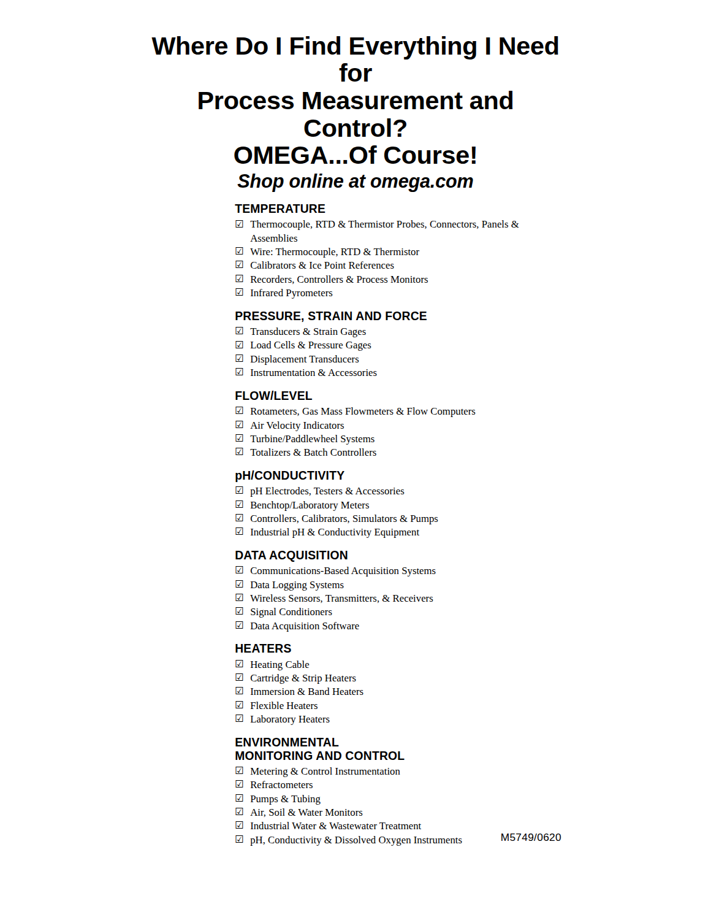Where Do I Find Everything I Need for
Process Measurement and Control?
OMEGA...Of Course!
Shop online at omega.com
TEMPERATURE
Thermocouple, RTD & Thermistor Probes, Connectors, Panels & Assemblies
Wire: Thermocouple, RTD & Thermistor
Calibrators & Ice Point References
Recorders, Controllers & Process Monitors
Infrared Pyrometers
PRESSURE, STRAIN AND FORCE
Transducers & Strain Gages
Load Cells & Pressure Gages
Displacement Transducers
Instrumentation & Accessories
FLOW/LEVEL
Rotameters, Gas Mass Flowmeters & Flow Computers
Air Velocity Indicators
Turbine/Paddlewheel Systems
Totalizers & Batch Controllers
p H/CONDUCTIVITY
pH Electrodes, Testers & Accessories
Benchtop/Laboratory Meters
Controllers, Calibrators, Simulators & Pumps
Industrial pH & Conductivity Equipment
DATA ACQUISITION
Communications-Based Acquisition Systems
Data Logging Systems
Wireless Sensors, Transmitters, & Receivers
Signal Conditioners
Data Acquisition Software
HEATERS
Heating Cable
Cartridge & Strip Heaters
Immersion & Band Heaters
Flexible Heaters
Laboratory Heaters
ENVIRONMENTAL
MONITORING AND CONTROL
Metering & Control Instrumentation
Refractometers
Pumps & Tubing
Air, Soil & Water Monitors
Industrial Water & Wastewater Treatment
pH, Conductivity & Dissolved Oxygen Instruments
M5749/0620